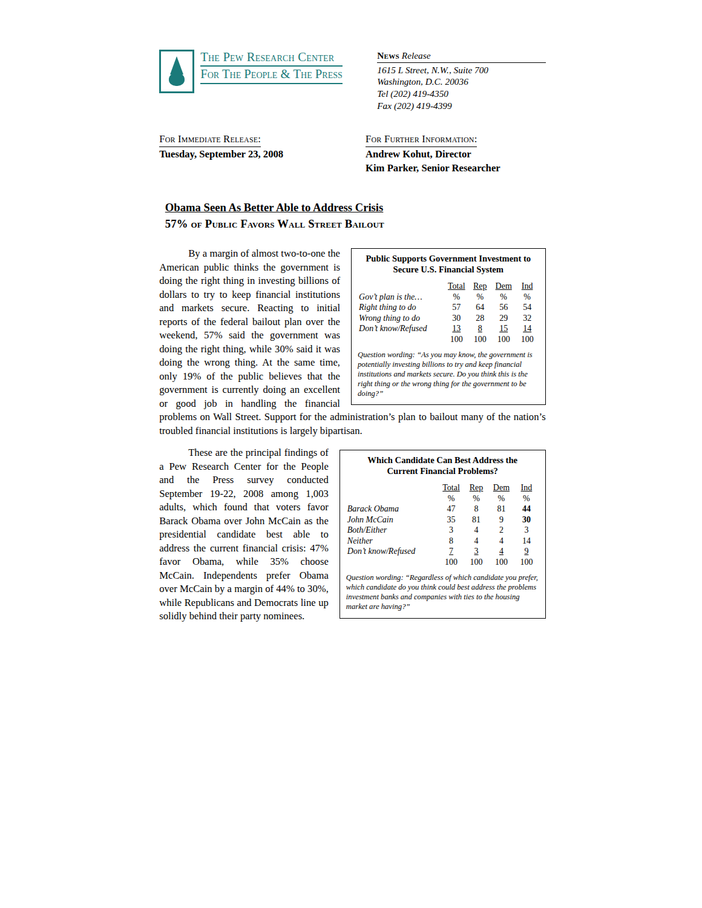The Pew Research Center
For The People & The Press
News Release 1615 L Street, N.W., Suite 700
Washington, D.C. 20036
Tel (202) 419-4350
Fax (202) 419-4399
For Immediate Release:
Tuesday, September 23, 2008
For Further Information:
Andrew Kohut, Director
Kim Parker, Senior Researcher
Obama Seen As Better Able to Address Crisis
57% of Public Favors Wall Street Bailout
Public Supports Government Investment to
Secure U.S. Financial System
| | Total | Rep | Dem | Ind |
| Gov’t plan is the… | % | % | % | % |
| Right thing to do | 57 | 64 | 56 | 54 |
| Wrong thing to do | 30 | 28 | 29 | 32 |
| Don’t know/Refused | 13 | 8 | 15 | 14 |
| | 100 | 100 | 100 | 100 |
Question wording: “As you may know, the government is potentially investing billions to try and keep financial institutions and markets secure. Do you think this is the right thing or the wrong thing for the government to be doing?”
By a margin of almost two-to-one the American public thinks the government is doing the right thing in investing billions of dollars to try to keep financial institutions and markets secure. Reacting to initial reports of the federal bailout plan over the weekend, 57% said the government was doing the right thing, while 30% said it was doing the wrong thing. At the same time, only 19% of the public believes that the government is currently doing an excellent or good job in handling the financial problems on Wall Street. Support for the administration’s plan to bailout many of the nation’s troubled financial institutions is largely bipartisan.
Which Candidate Can Best Address the
Current Financial Problems?
| | Total | Rep | Dem | Ind |
| | % | % | % | % |
| Barack Obama | 47 | 8 | 81 | 44 |
| John McCain | 35 | 81 | 9 | 30 |
| Both/Either | 3 | 4 | 2 | 3 |
| Neither | 8 | 4 | 4 | 14 |
| Don’t know/Refused | 7 | 3 | 4 | 9 |
| | 100 | 100 | 100 | 100 |
Question wording: “Regardless of which candidate you prefer, which candidate do you think could best address the problems investment banks and companies with ties to the housing market are having?”
These are the principal findings of a Pew Research Center for the People and the Press survey conducted September 19-22, 2008 among 1,003 adults, which found that voters favor Barack Obama over John McCain as the presidential candidate best able to address the current financial crisis: 47% favor Obama, while 35% choose McCain. Independents prefer Obama over McCain by a margin of 44% to 30%, while Republicans and Democrats line up solidly behind their party nominees.